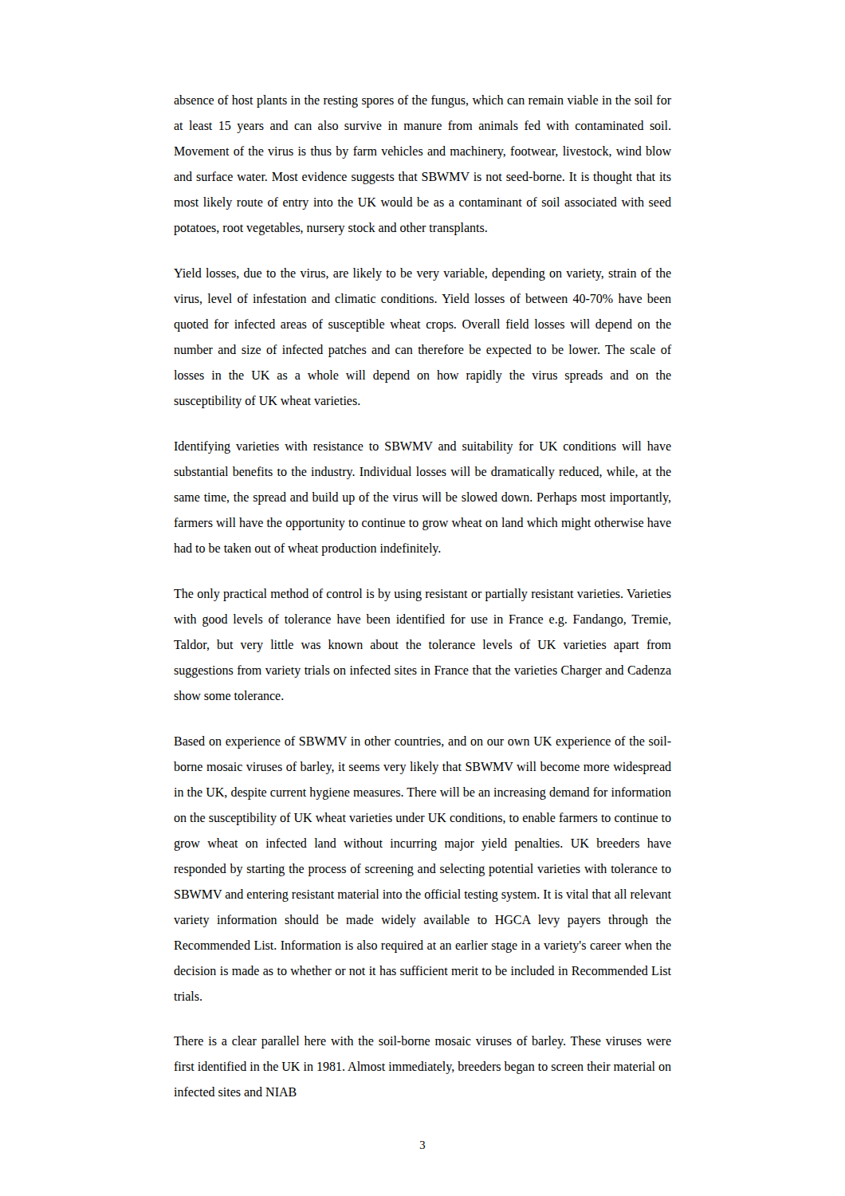absence of host plants in the resting spores of the fungus, which can remain viable in the soil for at least 15 years and can also survive in manure from animals fed with contaminated soil. Movement of the virus is thus by farm vehicles and machinery, footwear, livestock, wind blow and surface water. Most evidence suggests that SBWMV is not seed-borne. It is thought that its most likely route of entry into the UK would be as a contaminant of soil associated with seed potatoes, root vegetables, nursery stock and other transplants.
Yield losses, due to the virus, are likely to be very variable, depending on variety, strain of the virus, level of infestation and climatic conditions. Yield losses of between 40-70% have been quoted for infected areas of susceptible wheat crops. Overall field losses will depend on the number and size of infected patches and can therefore be expected to be lower. The scale of losses in the UK as a whole will depend on how rapidly the virus spreads and on the susceptibility of UK wheat varieties.
Identifying varieties with resistance to SBWMV and suitability for UK conditions will have substantial benefits to the industry. Individual losses will be dramatically reduced, while, at the same time, the spread and build up of the virus will be slowed down. Perhaps most importantly, farmers will have the opportunity to continue to grow wheat on land which might otherwise have had to be taken out of wheat production indefinitely.
The only practical method of control is by using resistant or partially resistant varieties. Varieties with good levels of tolerance have been identified for use in France e.g. Fandango, Tremie, Taldor, but very little was known about the tolerance levels of UK varieties apart from suggestions from variety trials on infected sites in France that the varieties Charger and Cadenza show some tolerance.
Based on experience of SBWMV in other countries, and on our own UK experience of the soil-borne mosaic viruses of barley, it seems very likely that SBWMV will become more widespread in the UK, despite current hygiene measures. There will be an increasing demand for information on the susceptibility of UK wheat varieties under UK conditions, to enable farmers to continue to grow wheat on infected land without incurring major yield penalties. UK breeders have responded by starting the process of screening and selecting potential varieties with tolerance to SBWMV and entering resistant material into the official testing system. It is vital that all relevant variety information should be made widely available to HGCA levy payers through the Recommended List. Information is also required at an earlier stage in a variety's career when the decision is made as to whether or not it has sufficient merit to be included in Recommended List trials.
There is a clear parallel here with the soil-borne mosaic viruses of barley. These viruses were first identified in the UK in 1981. Almost immediately, breeders began to screen their material on infected sites and NIAB
3